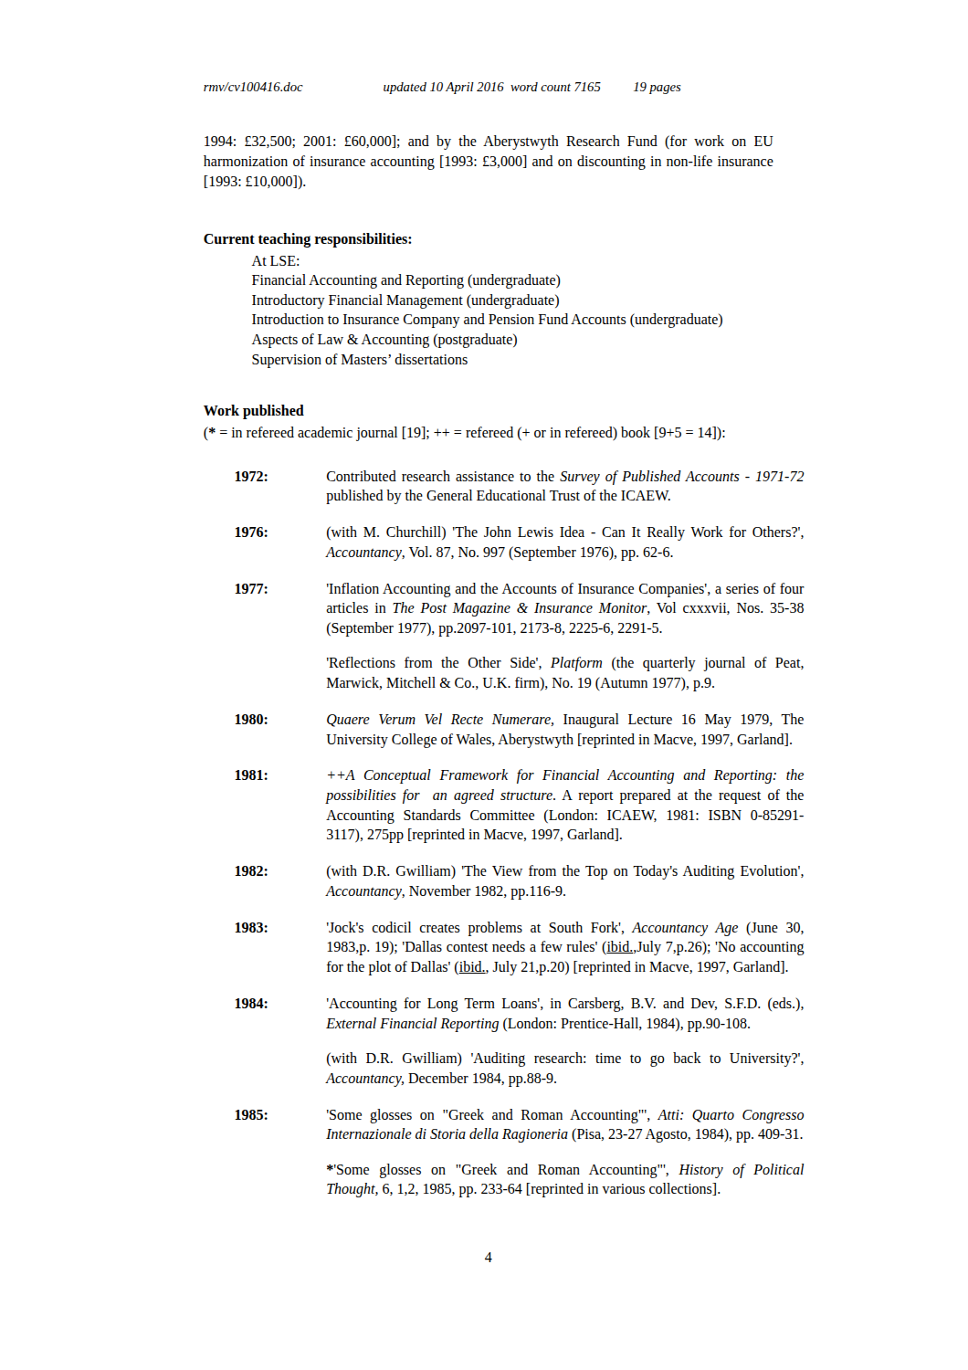rmv/cv100416.doc updated 10 April 2016 word count 716519 pages
1994: £32,500; 2001: £60,000]; and by the Aberystwyth Research Fund (for work on EU harmonization of insurance accounting [1993: £3,000] and on discounting in non-life insurance [1993: £10,000]).
Current teaching responsibilities:
At LSE:
Financial Accounting and Reporting (undergraduate)
Introductory Financial Management (undergraduate)
Introduction to Insurance Company and Pension Fund Accounts (undergraduate)
Aspects of Law & Accounting (postgraduate)
Supervision of Masters’ dissertations
Work published
(* = in refereed academic journal [19]; ++ = refereed (+ or in refereed) book [9+5 = 14]):
| 1972: | Contributed research assistance to the Survey of Published Accounts - 1971-72 published by the General Educational Trust of the ICAEW. |
| 1976: | (with M. Churchill) 'The John Lewis Idea - Can It Really Work for Others?', Accountancy , Vol. 87, No. 997 (September 1976), pp. 62-6. |
| 1977: | 'Inflation Accounting and the Accounts of Insurance Companies', a series of four articles in The Post Magazine & Insurance Monitor , Vol cxxxvii, Nos. 35-38 (September 1977), pp.2097-101, 2173-8, 2225-6, 2291-5. 'Reflections from the Other Side', Platform (the quarterly journal of Peat, Marwick, Mitchell & Co., U.K. firm), No. 19 (Autumn 1977), p.9. |
| 1980: | Quaere Verum Vel Recte Numerare, Inaugural Lecture 16 May 1979, The University College of Wales, Aberystwyth [reprinted in Macve, 1997, Garland]. |
| 1981: | ++A Conceptual Framework for Financial Accounting and Reporting: the possibilities for an agreed structure . A report prepared at the request of the Accounting Standards Committee (London: ICAEW, 1981: ISBN 0-85291-3117), 275pp [reprinted in Macve, 1997, Garland]. |
| 1982: | (with D.R. Gwilliam) 'The View from the Top on Today's Auditing Evolution', Accountancy , November 1982, pp.116-9. |
| 1983: | 'Jock's codicil creates problems at South Fork', Accountancy Age (June 30, 1983,p. 19); 'Dallas contest needs a few rules' ( ibid. ,July 7,p.26); 'No accounting for the plot of Dallas' ( ibid. , July 21,p.20) [reprinted in Macve, 1997, Garland]. |
| 1984: | 'Accounting for Long Term Loans', in Carsberg, B.V. and Dev, S.F.D. (eds.), External Financial Reporting (London: Prentice-Hall, 1984), pp.90-108. (with D.R. Gwilliam) 'Auditing research: time to go back to University?', Accountancy, December 1984, pp.88-9. |
| 1985: | 'Some glosses on "Greek and Roman Accounting"', Atti: Quarto Congresso Internazionale di Storia della Ragioneria (Pisa, 23-27 Agosto, 1984), pp. 409-31. * 'Some glosses on "Greek and Roman Accounting"', History of Political Thought, 6, 1,2, 1985, pp. 233-64 [reprinted in various collections]. |
4